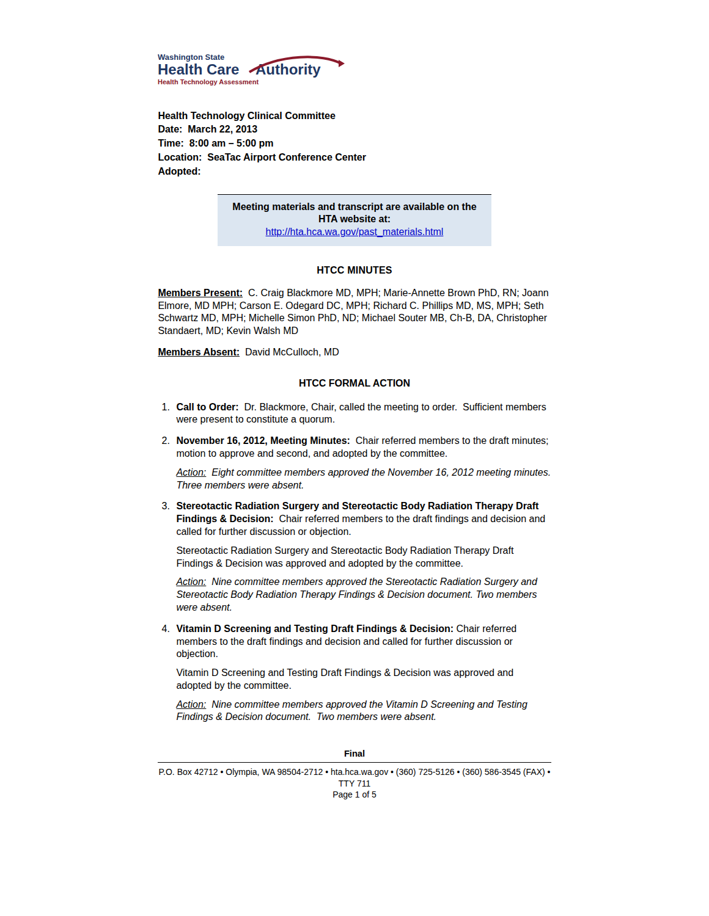Washington State Health Care Authority Health Technology Assessment
Health Technology Clinical Committee
Date: March 22, 2013
Time: 8:00 am – 5:00 pm
Location: SeaTac Airport Conference Center
Adopted:
Meeting materials and transcript are available on the HTA website at:
http://hta.hca.wa.gov/past_materials.html
HTCC MINUTES
Members Present: C. Craig Blackmore MD, MPH; Marie-Annette Brown PhD, RN; Joann Elmore, MD MPH; Carson E. Odegard DC, MPH; Richard C. Phillips MD, MS, MPH; Seth Schwartz MD, MPH; Michelle Simon PhD, ND; Michael Souter MB, Ch-B, DA, Christopher Standaert, MD; Kevin Walsh MD
Members Absent: David McCulloch, MD
HTCC FORMAL ACTION
Call to Order: Dr. Blackmore, Chair, called the meeting to order. Sufficient members were present to constitute a quorum.
November 16, 2012, Meeting Minutes: Chair referred members to the draft minutes; motion to approve and second, and adopted by the committee.
Action: Eight committee members approved the November 16, 2012 meeting minutes. Three members were absent.
Stereotactic Radiation Surgery and Stereotactic Body Radiation Therapy Draft Findings & Decision: Chair referred members to the draft findings and decision and called for further discussion or objection.
Stereotactic Radiation Surgery and Stereotactic Body Radiation Therapy Draft Findings & Decision was approved and adopted by the committee.
Action: Nine committee members approved the Stereotactic Radiation Surgery and Stereotactic Body Radiation Therapy Findings & Decision document. Two members were absent.
Vitamin D Screening and Testing Draft Findings & Decision: Chair referred members to the draft findings and decision and called for further discussion or objection.
Vitamin D Screening and Testing Draft Findings & Decision was approved and adopted by the committee.
Action: Nine committee members approved the Vitamin D Screening and Testing Findings & Decision document. Two members were absent.
Final
P.O. Box 42712 • Olympia, WA 98504-2712 • hta.hca.wa.gov • (360) 725-5126 • (360) 586-3545 (FAX) • TTY 711
Page 1 of 5